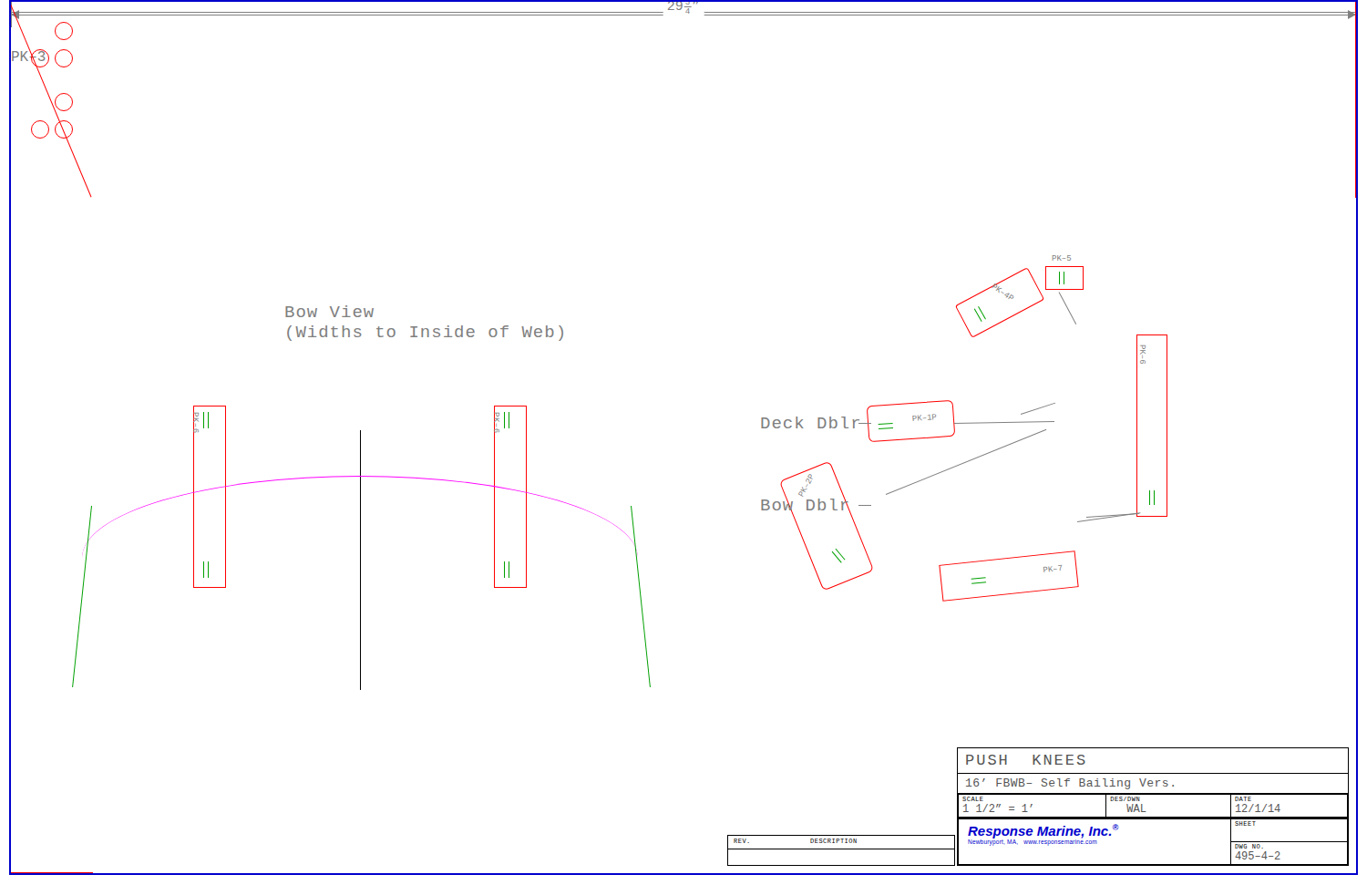Bow View (Widths to Inside of Web)
1478”
2934”
PK–6
PK–6
PK–5
PK–4P
PK–6
PK–3
PK–1P
PK–2P
PK–7
Deck Dblr
Bow Dblr
REV. DESCRIPTION
PUSH KNEES
16’ FBWB– Self Bailing Vers.
| SCALE 1 1/2” = 1’ | DES/DWN WAL | DATE 12/1/14 |
| Response Marine, Inc. ® Newburyport, MA, www.responsemarine.com | SHEET |
| DWG NO. 495–4–2 |